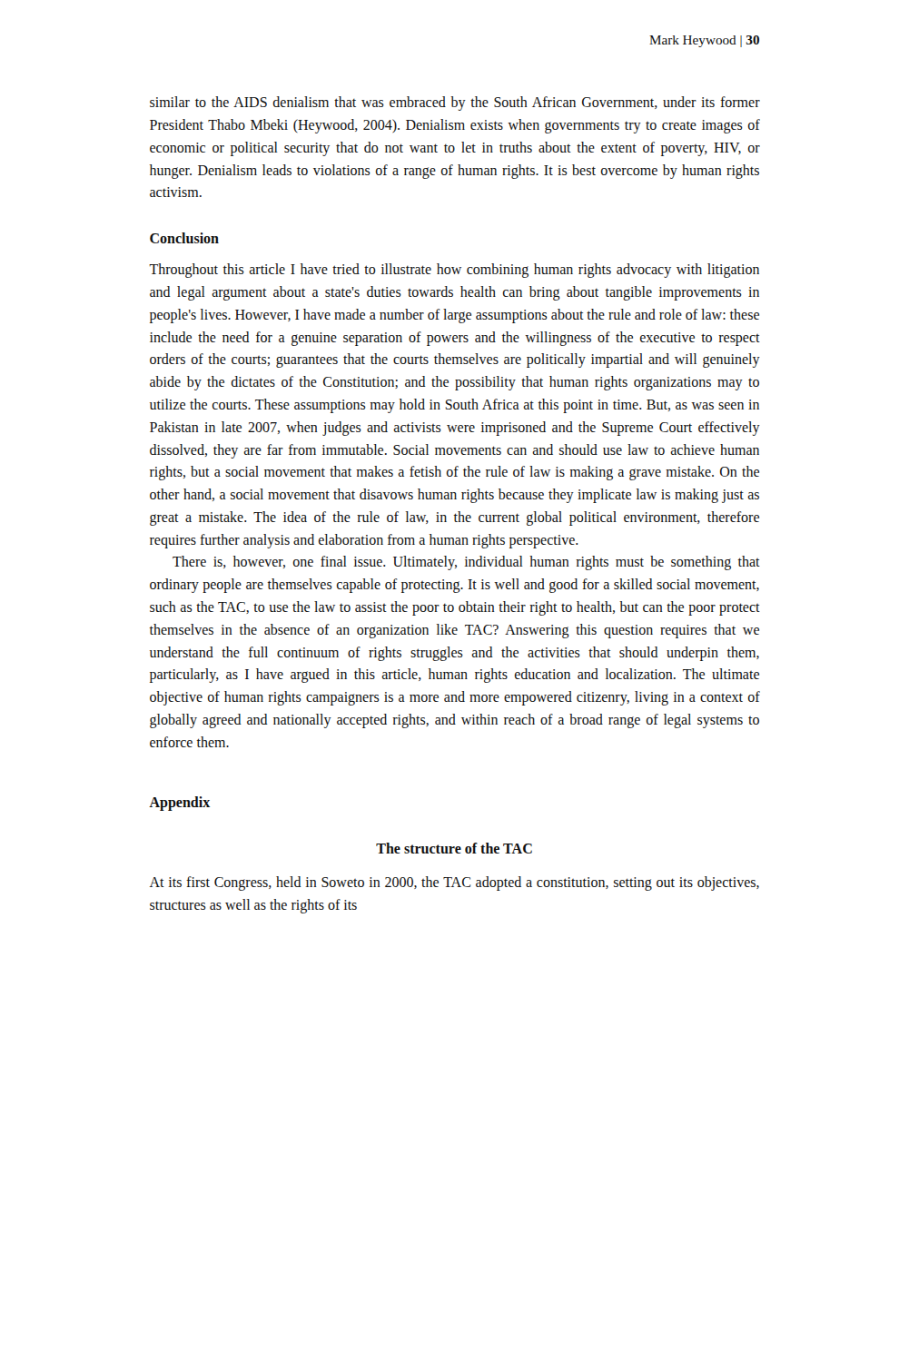Mark Heywood | 30
similar to the AIDS denialism that was embraced by the South African Government, under its former President Thabo Mbeki (Heywood, 2004). Denialism exists when governments try to create images of economic or political security that do not want to let in truths about the extent of poverty, HIV, or hunger. Denialism leads to violations of a range of human rights. It is best overcome by human rights activism.
Conclusion
Throughout this article I have tried to illustrate how combining human rights advocacy with litigation and legal argument about a state's duties towards health can bring about tangible improvements in people's lives. However, I have made a number of large assumptions about the rule and role of law: these include the need for a genuine separation of powers and the willingness of the executive to respect orders of the courts; guarantees that the courts themselves are politically impartial and will genuinely abide by the dictates of the Constitution; and the possibility that human rights organizations may to utilize the courts. These assumptions may hold in South Africa at this point in time. But, as was seen in Pakistan in late 2007, when judges and activists were imprisoned and the Supreme Court effectively dissolved, they are far from immutable. Social movements can and should use law to achieve human rights, but a social movement that makes a fetish of the rule of law is making a grave mistake. On the other hand, a social movement that disavows human rights because they implicate law is making just as great a mistake. The idea of the rule of law, in the current global political environment, therefore requires further analysis and elaboration from a human rights perspective.
There is, however, one final issue. Ultimately, individual human rights must be something that ordinary people are themselves capable of protecting. It is well and good for a skilled social movement, such as the TAC, to use the law to assist the poor to obtain their right to health, but can the poor protect themselves in the absence of an organization like TAC? Answering this question requires that we understand the full continuum of rights struggles and the activities that should underpin them, particularly, as I have argued in this article, human rights education and localization. The ultimate objective of human rights campaigners is a more and more empowered citizenry, living in a context of globally agreed and nationally accepted rights, and within reach of a broad range of legal systems to enforce them.
Appendix
The structure of the TAC
At its first Congress, held in Soweto in 2000, the TAC adopted a constitution, setting out its objectives, structures as well as the rights of its